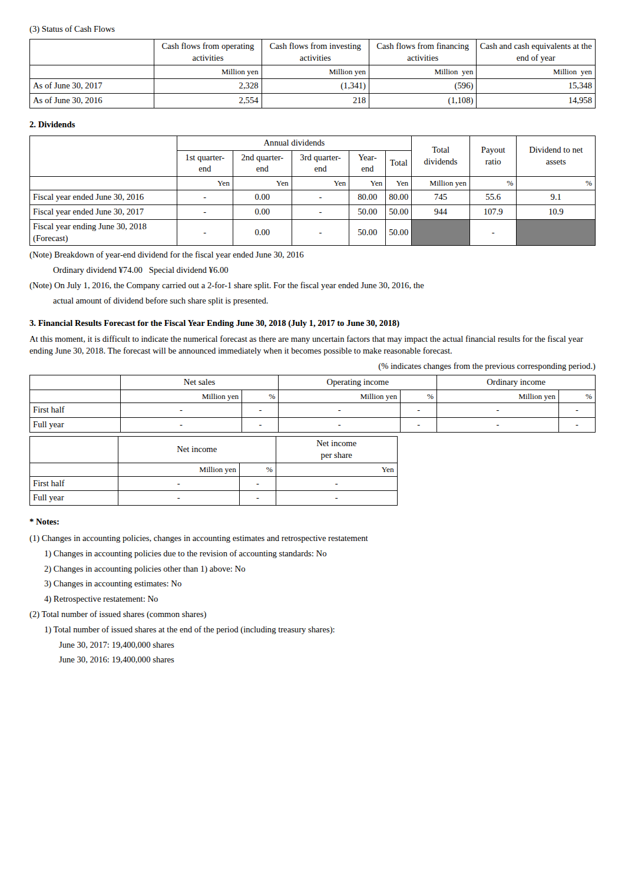(3) Status of Cash Flows
| | Cash flows from operating activities | Cash flows from investing activities | Cash flows from financing activities | Cash and cash equivalents at the end of year |
| --- | --- | --- | --- | --- |
| | Million yen | Million yen | Million yen | Million yen |
| As of June 30, 2017 | 2,328 | (1,341) | (596) | 15,348 |
| As of June 30, 2016 | 2,554 | 218 | (1,108) | 14,958 |
2. Dividends
| | Annual dividends | Total dividends | Payout ratio | Dividend to net assets |
| --- | --- | --- | --- | --- |
| 1st quarter-end | 2nd quarter-end | 3rd quarter-end | Year-end | Total |
| | Yen | Yen | Yen | Yen | Yen | Million yen | % | % |
| Fiscal year ended June 30, 2016 | - | 0.00 | - | 80.00 | 80.00 | 745 | 55.6 | 9.1 |
| Fiscal year ended June 30, 2017 | - | 0.00 | - | 50.00 | 50.00 | 944 | 107.9 | 10.9 |
| Fiscal year ending June 30, 2018 (Forecast) | - | 0.00 | - | 50.00 | 50.00 | | - | |
(Note) Breakdown of year-end dividend for the fiscal year ended June 30, 2016
Ordinary dividend ¥74.00 Special dividend ¥6.00
(Note) On July 1, 2016, the Company carried out a 2-for-1 share split. For the fiscal year ended June 30, 2016, the
actual amount of dividend before such share split is presented.
3. Financial Results Forecast for the Fiscal Year Ending June 30, 2018 (July 1, 2017 to June 30, 2018)
At this moment, it is difficult to indicate the numerical forecast as there are many uncertain factors that may impact the actual financial results for the fiscal year ending June 30, 2018. The forecast will be announced immediately when it becomes possible to make reasonable forecast.
(% indicates changes from the previous corresponding period.)
| | Net sales | Operating income | Ordinary income |
| --- | --- | --- | --- |
| | Million yen | % | Million yen | % | Million yen | % |
| First half | - | - | - | - | - | - |
| Full year | - | - | - | - | - | - |
| | Net income | Net income per share |
| --- | --- | --- |
| | Million yen | % | Yen |
| First half | - | - | - |
| Full year | - | - | - |
* Notes:
(1) Changes in accounting policies, changes in accounting estimates and retrospective restatement
1) Changes in accounting policies due to the revision of accounting standards: No
2) Changes in accounting policies other than 1) above: No
3) Changes in accounting estimates: No
4) Retrospective restatement: No
(2) Total number of issued shares (common shares)
1) Total number of issued shares at the end of the period (including treasury shares):
June 30, 2017: 19,400,000 shares
June 30, 2016: 19,400,000 shares